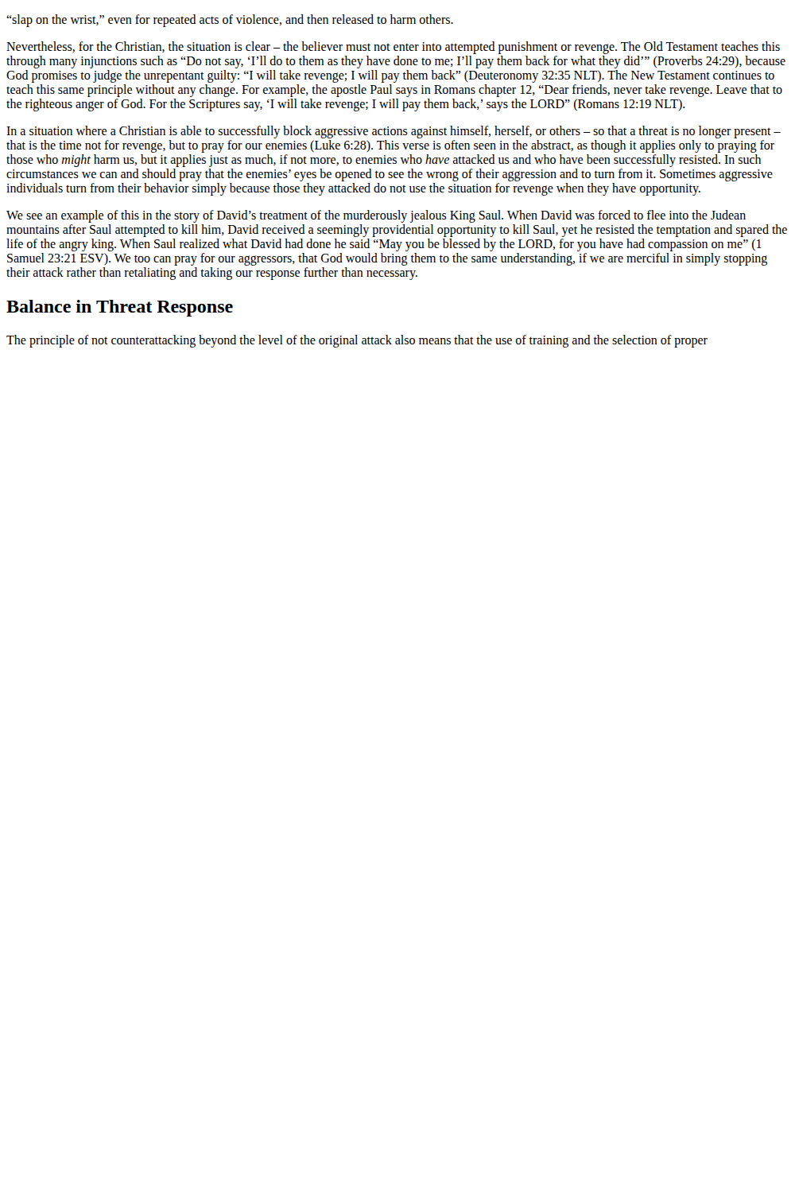“slap on the wrist,” even for repeated acts of violence, and then released to harm others.
Nevertheless, for the Christian, the situation is clear – the believer must not enter into attempted punishment or revenge. The Old Testament teaches this through many injunctions such as “Do not say, ‘I’ll do to them as they have done to me; I’ll pay them back for what they did’” (Proverbs 24:29), because God promises to judge the unrepentant guilty: “I will take revenge; I will pay them back” (Deuteronomy 32:35 NLT). The New Testament continues to teach this same principle without any change. For example, the apostle Paul says in Romans chapter 12, “Dear friends, never take revenge. Leave that to the righteous anger of God. For the Scriptures say, ‘I will take revenge; I will pay them back,’ says the LORD” (Romans 12:19 NLT).
In a situation where a Christian is able to successfully block aggressive actions against himself, herself, or others – so that a threat is no longer present – that is the time not for revenge, but to pray for our enemies (Luke 6:28). This verse is often seen in the abstract, as though it applies only to praying for those who might harm us, but it applies just as much, if not more, to enemies who have attacked us and who have been successfully resisted. In such circumstances we can and should pray that the enemies’ eyes be opened to see the wrong of their aggression and to turn from it. Sometimes aggressive individuals turn from their behavior simply because those they attacked do not use the situation for revenge when they have opportunity.
We see an example of this in the story of David’s treatment of the murderously jealous King Saul. When David was forced to flee into the Judean mountains after Saul attempted to kill him, David received a seemingly providential opportunity to kill Saul, yet he resisted the temptation and spared the life of the angry king. When Saul realized what David had done he said “May you be blessed by the LORD, for you have had compassion on me” (1 Samuel 23:21 ESV). We too can pray for our aggressors, that God would bring them to the same understanding, if we are merciful in simply stopping their attack rather than retaliating and taking our response further than necessary.
Balance in Threat Response
The principle of not counterattacking beyond the level of the original attack also means that the use of training and the selection of proper